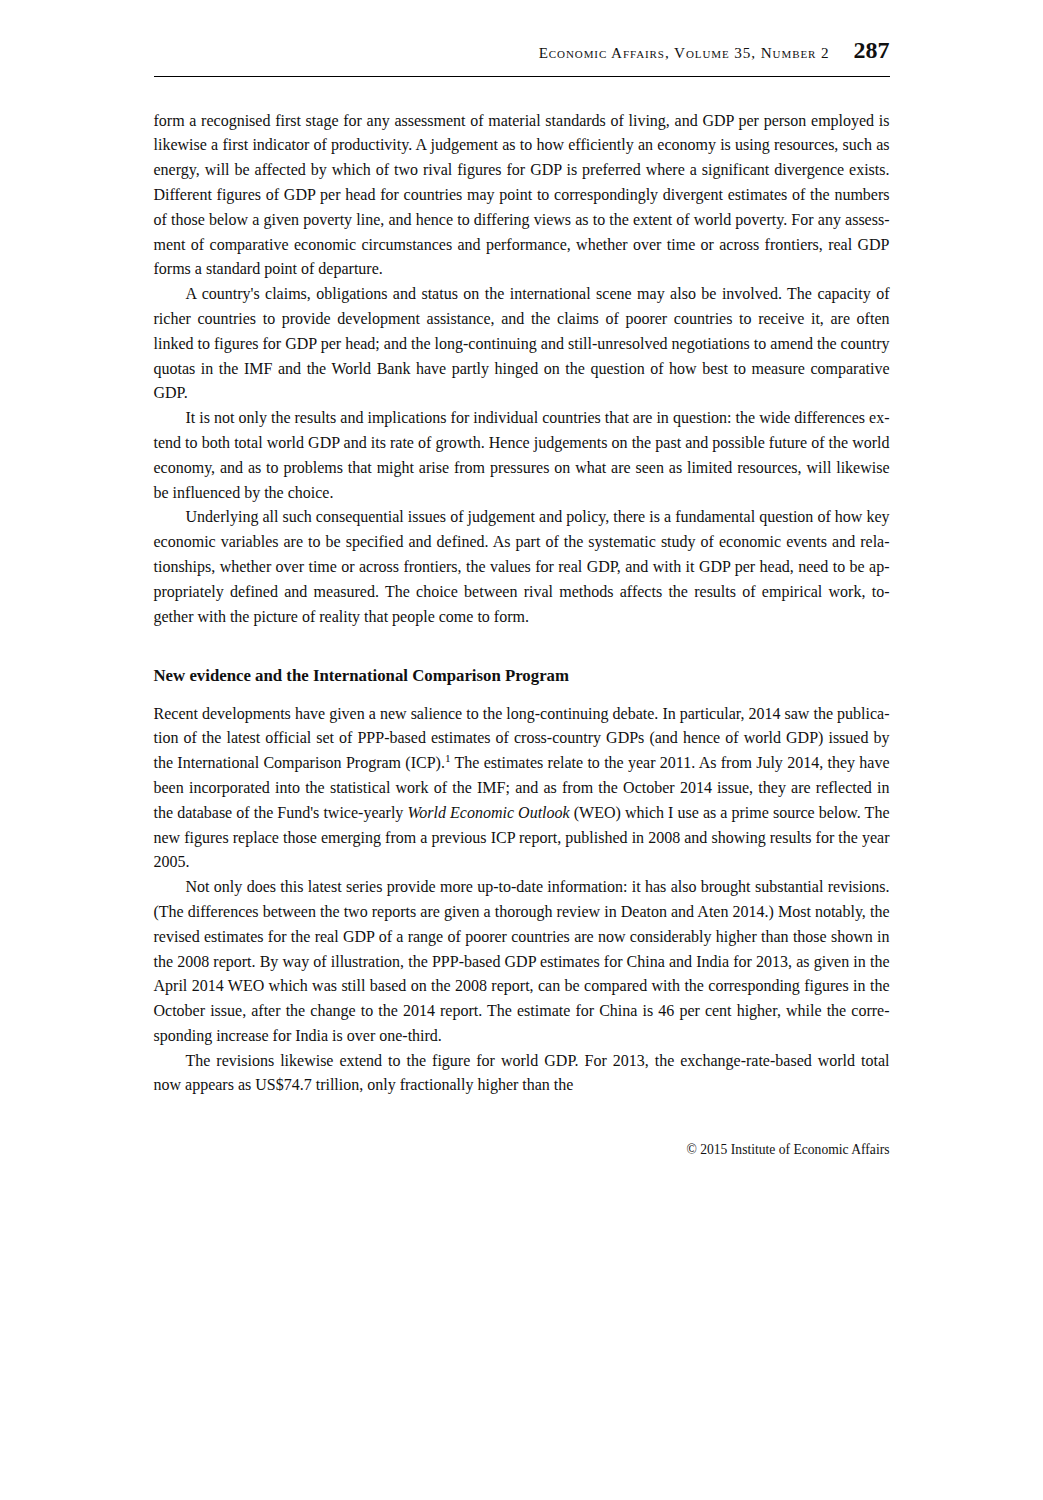Economic Affairs, Volume 35, Number 2 287
form a recognised first stage for any assessment of material standards of living, and GDP per person employed is likewise a first indicator of productivity. A judgement as to how efficiently an economy is using resources, such as energy, will be affected by which of two rival figures for GDP is preferred where a significant divergence exists. Different figures of GDP per head for countries may point to correspondingly divergent estimates of the numbers of those below a given poverty line, and hence to differing views as to the extent of world poverty. For any assessment of comparative economic circumstances and performance, whether over time or across frontiers, real GDP forms a standard point of departure.
A country's claims, obligations and status on the international scene may also be involved. The capacity of richer countries to provide development assistance, and the claims of poorer countries to receive it, are often linked to figures for GDP per head; and the long-continuing and still-unresolved negotiations to amend the country quotas in the IMF and the World Bank have partly hinged on the question of how best to measure comparative GDP.
It is not only the results and implications for individual countries that are in question: the wide differences extend to both total world GDP and its rate of growth. Hence judgements on the past and possible future of the world economy, and as to problems that might arise from pressures on what are seen as limited resources, will likewise be influenced by the choice.
Underlying all such consequential issues of judgement and policy, there is a fundamental question of how key economic variables are to be specified and defined. As part of the systematic study of economic events and relationships, whether over time or across frontiers, the values for real GDP, and with it GDP per head, need to be appropriately defined and measured. The choice between rival methods affects the results of empirical work, together with the picture of reality that people come to form.
New evidence and the International Comparison Program
Recent developments have given a new salience to the long-continuing debate. In particular, 2014 saw the publication of the latest official set of PPP-based estimates of cross-country GDPs (and hence of world GDP) issued by the International Comparison Program (ICP).1 The estimates relate to the year 2011. As from July 2014, they have been incorporated into the statistical work of the IMF; and as from the October 2014 issue, they are reflected in the database of the Fund's twice-yearly World Economic Outlook (WEO) which I use as a prime source below. The new figures replace those emerging from a previous ICP report, published in 2008 and showing results for the year 2005.
Not only does this latest series provide more up-to-date information: it has also brought substantial revisions. (The differences between the two reports are given a thorough review in Deaton and Aten 2014.) Most notably, the revised estimates for the real GDP of a range of poorer countries are now considerably higher than those shown in the 2008 report. By way of illustration, the PPP-based GDP estimates for China and India for 2013, as given in the April 2014 WEO which was still based on the 2008 report, can be compared with the corresponding figures in the October issue, after the change to the 2014 report. The estimate for China is 46 per cent higher, while the corresponding increase for India is over one-third.
The revisions likewise extend to the figure for world GDP. For 2013, the exchange-rate-based world total now appears as US$74.7 trillion, only fractionally higher than the
© 2015 Institute of Economic Affairs